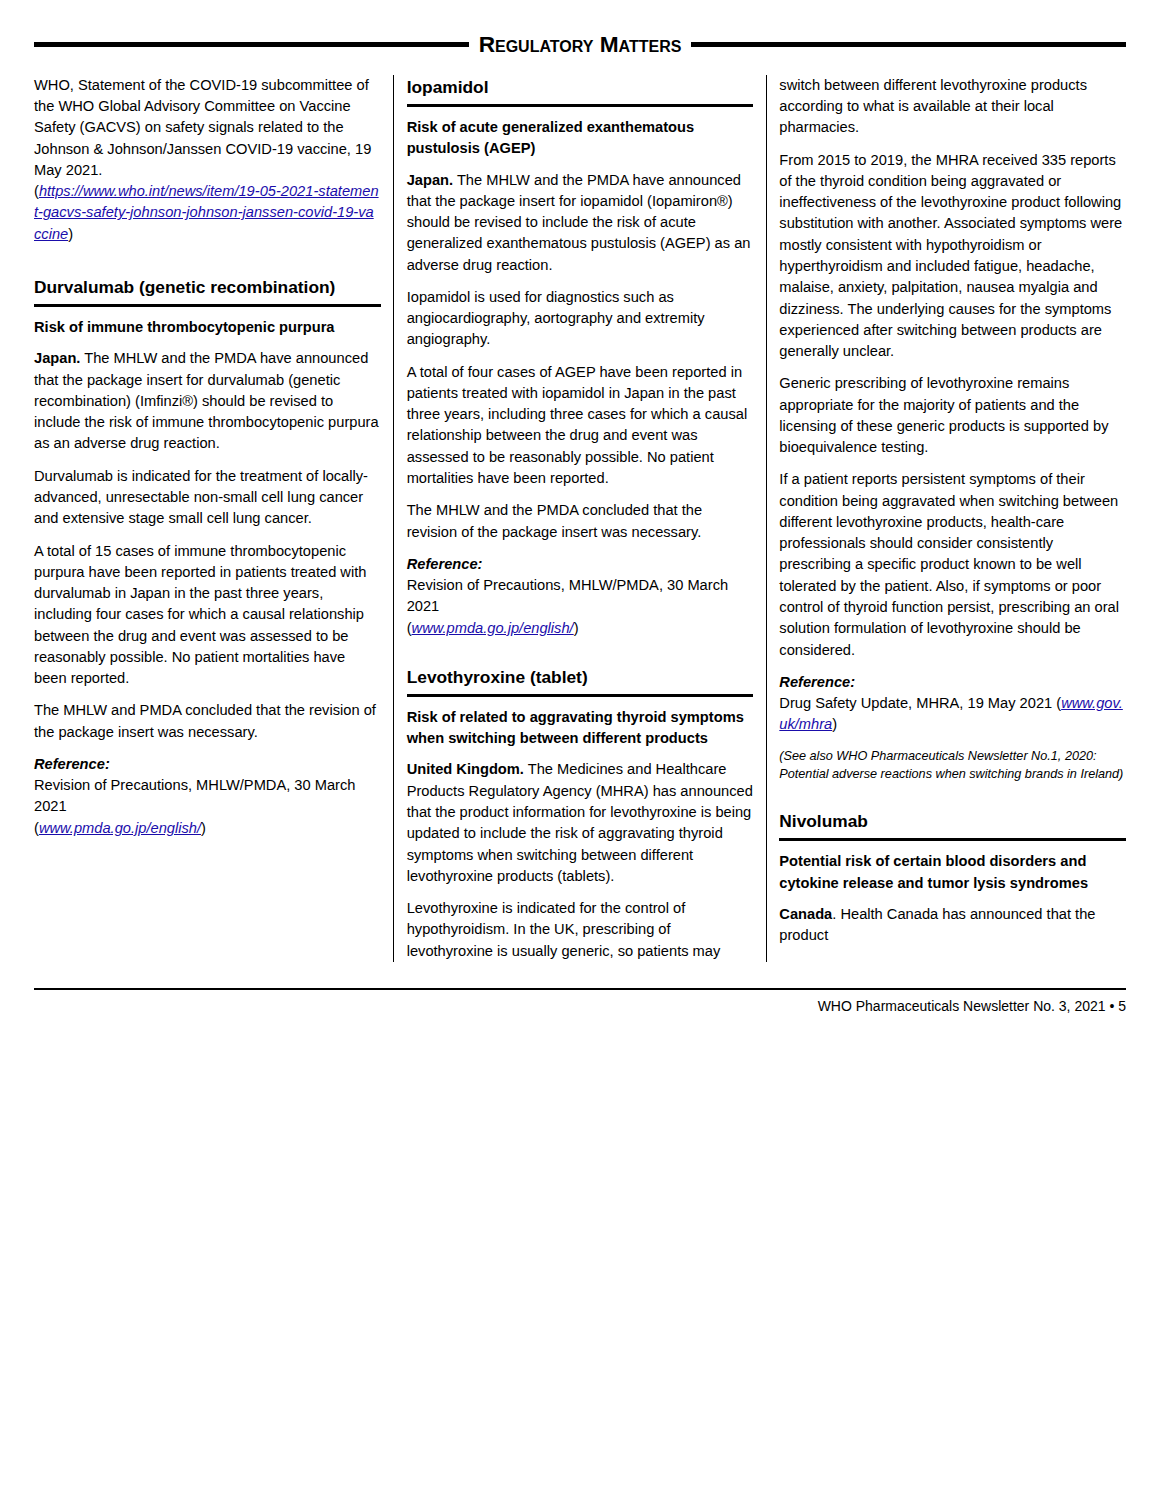Regulatory Matters
WHO, Statement of the COVID-19 subcommittee of the WHO Global Advisory Committee on Vaccine Safety (GACVS) on safety signals related to the Johnson & Johnson/Janssen COVID-19 vaccine, 19 May 2021.
(https://www.who.int/news/item/19-05-2021-statement-gacvs-safety-johnson-johnson-janssen-covid-19-vaccine)
Durvalumab (genetic recombination)
Risk of immune thrombocytopenic purpura
Japan. The MHLW and the PMDA have announced that the package insert for durvalumab (genetic recombination) (Imfinzi®) should be revised to include the risk of immune thrombocytopenic purpura as an adverse drug reaction.
Durvalumab is indicated for the treatment of locally-advanced, unresectable non-small cell lung cancer and extensive stage small cell lung cancer.
A total of 15 cases of immune thrombocytopenic purpura have been reported in patients treated with durvalumab in Japan in the past three years, including four cases for which a causal relationship between the drug and event was assessed to be reasonably possible. No patient mortalities have been reported.
The MHLW and PMDA concluded that the revision of the package insert was necessary.
Reference:
Revision of Precautions, MHLW/PMDA, 30 March 2021
(www.pmda.go.jp/english/)
Iopamidol
Risk of acute generalized exanthematous pustulosis (AGEP)
Japan. The MHLW and the PMDA have announced that the package insert for iopamidol (Iopamiron®) should be revised to include the risk of acute generalized exanthematous pustulosis (AGEP) as an adverse drug reaction.
Iopamidol is used for diagnostics such as angiocardiography, aortography and extremity angiography.
A total of four cases of AGEP have been reported in patients treated with iopamidol in Japan in the past three years, including three cases for which a causal relationship between the drug and event was assessed to be reasonably possible. No patient mortalities have been reported.
The MHLW and the PMDA concluded that the revision of the package insert was necessary.
Reference:
Revision of Precautions, MHLW/PMDA, 30 March 2021
(www.pmda.go.jp/english/)
Levothyroxine (tablet)
Risk of related to aggravating thyroid symptoms when switching between different products
United Kingdom. The Medicines and Healthcare Products Regulatory Agency (MHRA) has announced that the product information for levothyroxine is being updated to include the risk of aggravating thyroid symptoms when switching between different levothyroxine products (tablets).
Levothyroxine is indicated for the control of hypothyroidism. In the UK, prescribing of levothyroxine is usually generic, so patients may switch between different levothyroxine products according to what is available at their local pharmacies.
From 2015 to 2019, the MHRA received 335 reports of the thyroid condition being aggravated or ineffectiveness of the levothyroxine product following substitution with another. Associated symptoms were mostly consistent with hypothyroidism or hyperthyroidism and included fatigue, headache, malaise, anxiety, palpitation, nausea myalgia and dizziness. The underlying causes for the symptoms experienced after switching between products are generally unclear.
Generic prescribing of levothyroxine remains appropriate for the majority of patients and the licensing of these generic products is supported by bioequivalence testing.
If a patient reports persistent symptoms of their condition being aggravated when switching between different levothyroxine products, health-care professionals should consider consistently prescribing a specific product known to be well tolerated by the patient. Also, if symptoms or poor control of thyroid function persist, prescribing an oral solution formulation of levothyroxine should be considered.
Reference:
Drug Safety Update, MHRA, 19 May 2021 (www.gov.uk/mhra)
(See also WHO Pharmaceuticals Newsletter No.1, 2020: Potential adverse reactions when switching brands in Ireland)
Nivolumab
Potential risk of certain blood disorders and cytokine release and tumor lysis syndromes
Canada. Health Canada has announced that the product
WHO Pharmaceuticals Newsletter No. 3, 2021 • 5